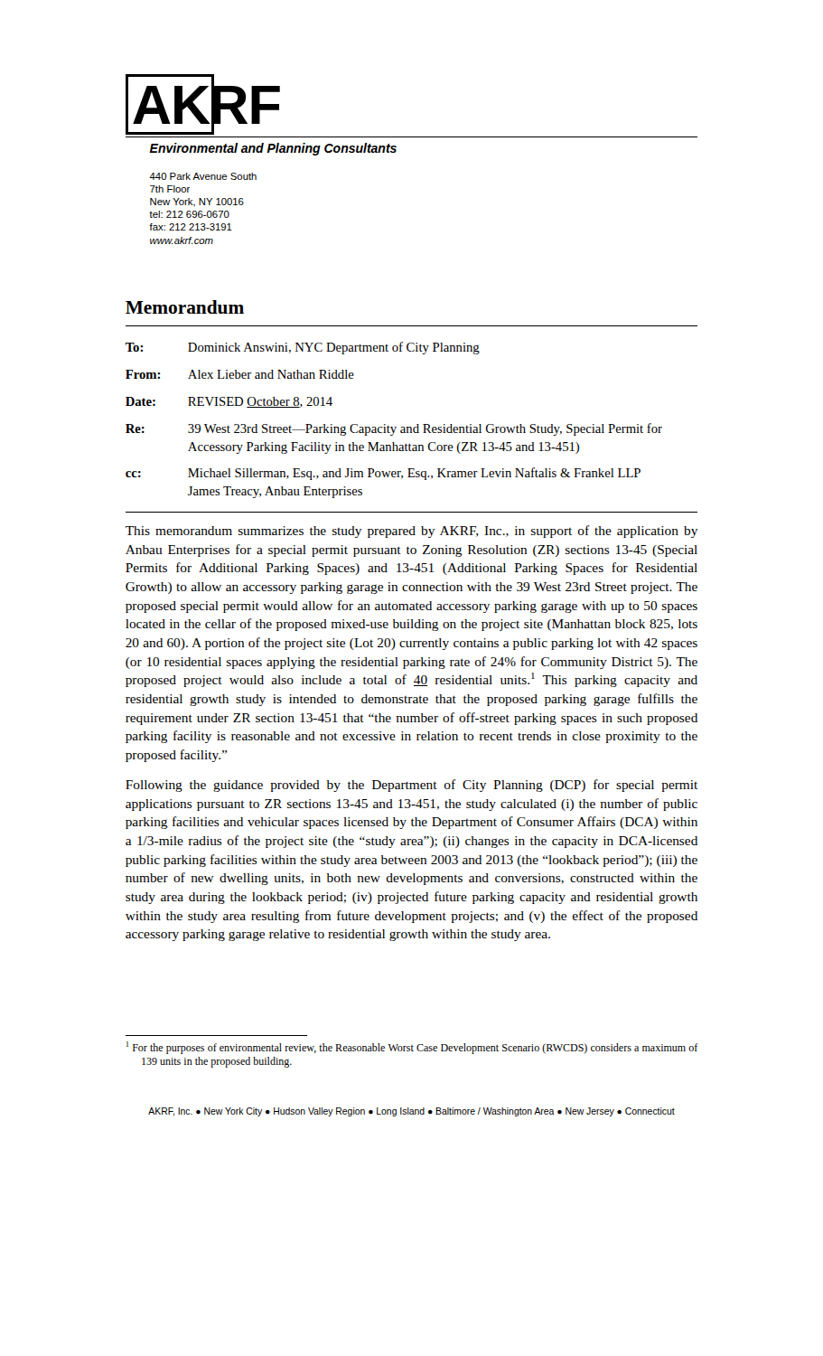AK RF
Environmental and Planning Consultants
440 Park Avenue South
7th Floor
New York, NY 10016
tel: 212 696-0670
fax: 212 213-3191
www.akrf.com
Memorandum
| To: | Dominick Answini, NYC Department of City Planning |
| From: | Alex Lieber and Nathan Riddle |
| Date: | REVISED October 8 , 2014 |
| Re: | 39 West 23rd Street—Parking Capacity and Residential Growth Study, Special Permit for Accessory Parking Facility in the Manhattan Core (ZR 13-45 and 13-451) |
| cc: | Michael Sillerman, Esq., and Jim Power, Esq., Kramer Levin Naftalis & Frankel LLP James Treacy, Anbau Enterprises |
This memorandum summarizes the study prepared by AKRF, Inc., in support of the application by Anbau Enterprises for a special permit pursuant to Zoning Resolution (ZR) sections 13-45 (Special Permits for Additional Parking Spaces) and 13-451 (Additional Parking Spaces for Residential Growth) to allow an accessory parking garage in connection with the 39 West 23rd Street project. The proposed special permit would allow for an automated accessory parking garage with up to 50 spaces located in the cellar of the proposed mixed-use building on the project site (Manhattan block 825, lots 20 and 60). A portion of the project site (Lot 20) currently contains a public parking lot with 42 spaces (or 10 residential spaces applying the residential parking rate of 24% for Community District 5). The proposed project would also include a total of 40 residential units.1 This parking capacity and residential growth study is intended to demonstrate that the proposed parking garage fulfills the requirement under ZR section 13-451 that “the number of off-street parking spaces in such proposed parking facility is reasonable and not excessive in relation to recent trends in close proximity to the proposed facility.”
Following the guidance provided by the Department of City Planning (DCP) for special permit applications pursuant to ZR sections 13-45 and 13-451, the study calculated (i) the number of public parking facilities and vehicular spaces licensed by the Department of Consumer Affairs (DCA) within a 1/3-mile radius of the project site (the “study area”); (ii) changes in the capacity in DCA-licensed public parking facilities within the study area between 2003 and 2013 (the “lookback period”); (iii) the number of new dwelling units, in both new developments and conversions, constructed within the study area during the lookback period; (iv) projected future parking capacity and residential growth within the study area resulting from future development projects; and (v) the effect of the proposed accessory parking garage relative to residential growth within the study area.
1 For the purposes of environmental review, the Reasonable Worst Case Development Scenario (RWCDS) considers a maximum of 139 units in the proposed building.
AKRF, Inc. ● New York City ● Hudson Valley Region ● Long Island ● Baltimore / Washington Area ● New Jersey ● Connecticut